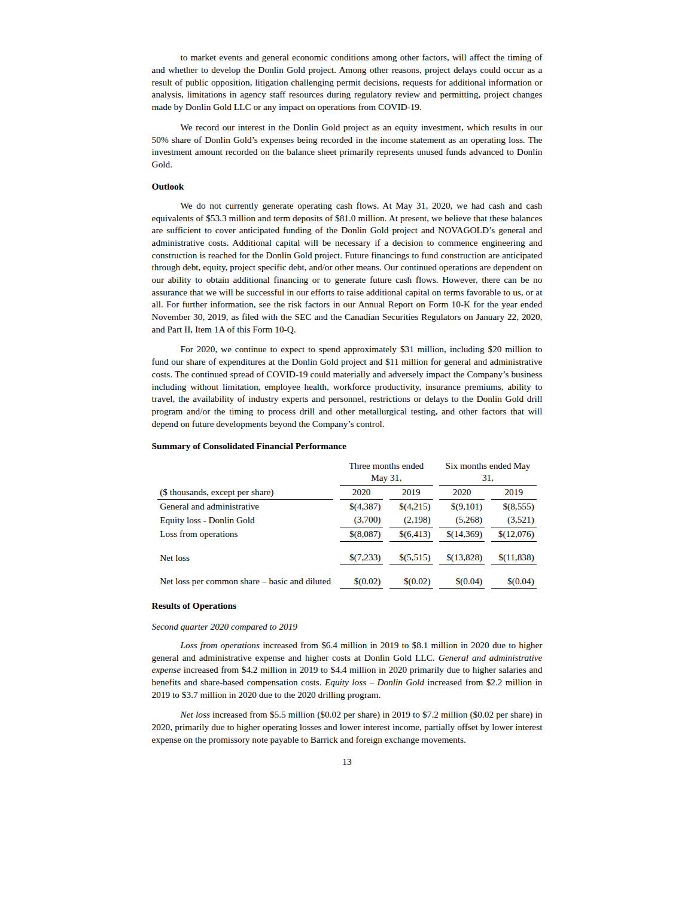to market events and general economic conditions among other factors, will affect the timing of and whether to develop the Donlin Gold project. Among other reasons, project delays could occur as a result of public opposition, litigation challenging permit decisions, requests for additional information or analysis, limitations in agency staff resources during regulatory review and permitting, project changes made by Donlin Gold LLC or any impact on operations from COVID-19.
We record our interest in the Donlin Gold project as an equity investment, which results in our 50% share of Donlin Gold’s expenses being recorded in the income statement as an operating loss. The investment amount recorded on the balance sheet primarily represents unused funds advanced to Donlin Gold.
Outlook
We do not currently generate operating cash flows. At May 31, 2020, we had cash and cash equivalents of $53.3 million and term deposits of $81.0 million. At present, we believe that these balances are sufficient to cover anticipated funding of the Donlin Gold project and NOVAGOLD’s general and administrative costs. Additional capital will be necessary if a decision to commence engineering and construction is reached for the Donlin Gold project. Future financings to fund construction are anticipated through debt, equity, project specific debt, and/or other means. Our continued operations are dependent on our ability to obtain additional financing or to generate future cash flows. However, there can be no assurance that we will be successful in our efforts to raise additional capital on terms favorable to us, or at all. For further information, see the risk factors in our Annual Report on Form 10-K for the year ended November 30, 2019, as filed with the SEC and the Canadian Securities Regulators on January 22, 2020, and Part II, Item 1A of this Form 10-Q.
For 2020, we continue to expect to spend approximately $31 million, including $20 million to fund our share of expenditures at the Donlin Gold project and $11 million for general and administrative costs. The continued spread of COVID-19 could materially and adversely impact the Company’s business including without limitation, employee health, workforce productivity, insurance premiums, ability to travel, the availability of industry experts and personnel, restrictions or delays to the Donlin Gold drill program and/or the timing to process drill and other metallurgical testing, and other factors that will depend on future developments beyond the Company’s control.
Summary of Consolidated Financial Performance
| | | Three months ended May 31, | | Six months ended May 31, |
| ($ thousands, except per share) | | 2020 | | 2019 | | 2020 | | 2019 |
| General and administrative | | $(4,387) | | $(4,215) | | $(9,101) | | $(8,555) |
| Equity loss - Donlin Gold | | (3,700) | | (2,198) | | (5,268) | | (3,521) |
| Loss from operations | | $(8,087) | | $(6,413) | | $(14,369) | | $(12,076) |
| Net loss | | $(7,233) | | $(5,515) | | $(13,828) | | $(11,838) |
| Net loss per common share – basic and diluted | | $(0.02) | | $(0.02) | | $(0.04) | | $(0.04) |
Results of Operations
Second quarter 2020 compared to 2019
Loss from operations increased from $6.4 million in 2019 to $8.1 million in 2020 due to higher general and administrative expense and higher costs at Donlin Gold LLC. General and administrative expense increased from $4.2 million in 2019 to $4.4 million in 2020 primarily due to higher salaries and benefits and share-based compensation costs. Equity loss – Donlin Gold increased from $2.2 million in 2019 to $3.7 million in 2020 due to the 2020 drilling program.
Net loss increased from $5.5 million ($0.02 per share) in 2019 to $7.2 million ($0.02 per share) in 2020, primarily due to higher operating losses and lower interest income, partially offset by lower interest expense on the promissory note payable to Barrick and foreign exchange movements.
13